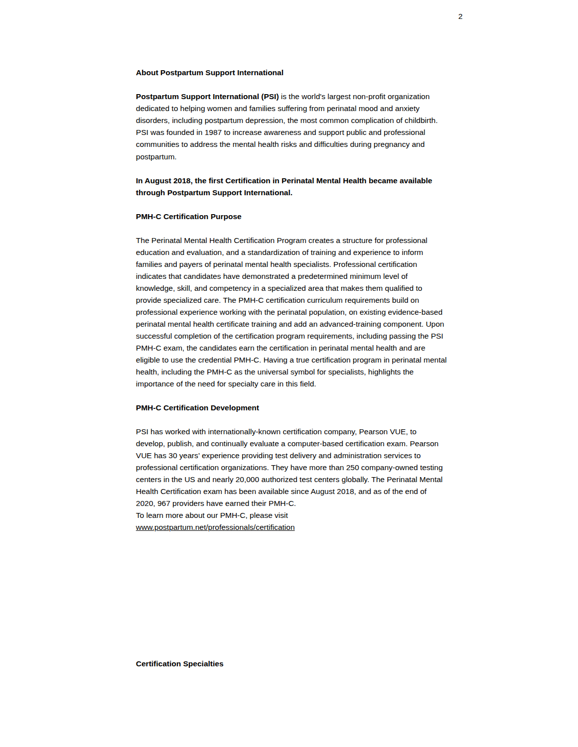2
About Postpartum Support International
Postpartum Support International (PSI) is the world's largest non-profit organization dedicated to helping women and families suffering from perinatal mood and anxiety disorders, including postpartum depression, the most common complication of childbirth. PSI was founded in 1987 to increase awareness and support public and professional communities to address the mental health risks and difficulties during pregnancy and postpartum.
In August 2018, the first Certification in Perinatal Mental Health became available through Postpartum Support International.
PMH-C Certification Purpose
The Perinatal Mental Health Certification Program creates a structure for professional education and evaluation, and a standardization of training and experience to inform families and payers of perinatal mental health specialists. Professional certification indicates that candidates have demonstrated a predetermined minimum level of knowledge, skill, and competency in a specialized area that makes them qualified to provide specialized care. The PMH-C certification curriculum requirements build on professional experience working with the perinatal population, on existing evidence-based perinatal mental health certificate training and add an advanced-training component. Upon successful completion of the certification program requirements, including passing the PSI PMH-C exam, the candidates earn the certification in perinatal mental health and are eligible to use the credential PMH-C. Having a true certification program in perinatal mental health, including the PMH-C as the universal symbol for specialists, highlights the importance of the need for specialty care in this field.
PMH-C Certification Development
PSI has worked with internationally-known certification company, Pearson VUE, to develop, publish, and continually evaluate a computer-based certification exam. Pearson VUE has 30 years’ experience providing test delivery and administration services to professional certification organizations. They have more than 250 company-owned testing centers in the US and nearly 20,000 authorized test centers globally. The Perinatal Mental Health Certification exam has been available since August 2018, and as of the end of 2020, 967 providers have earned their PMH-C.
To learn more about our PMH-C, please visit
www.postpartum.net/professionals/certification
Certification Specialties